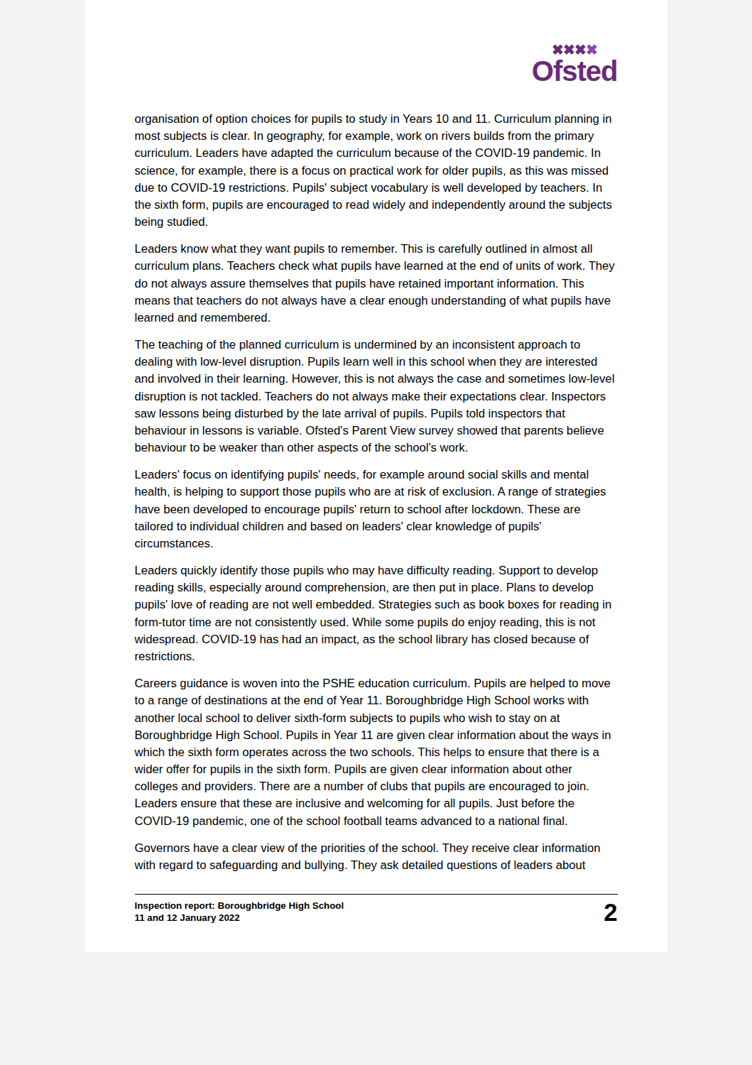✖✖✖✖
Ofsted
organisation of option choices for pupils to study in Years 10 and 11. Curriculum planning in most subjects is clear. In geography, for example, work on rivers builds from the primary curriculum. Leaders have adapted the curriculum because of the COVID-19 pandemic. In science, for example, there is a focus on practical work for older pupils, as this was missed due to COVID-19 restrictions. Pupils' subject vocabulary is well developed by teachers. In the sixth form, pupils are encouraged to read widely and independently around the subjects being studied.
Leaders know what they want pupils to remember. This is carefully outlined in almost all curriculum plans. Teachers check what pupils have learned at the end of units of work. They do not always assure themselves that pupils have retained important information. This means that teachers do not always have a clear enough understanding of what pupils have learned and remembered.
The teaching of the planned curriculum is undermined by an inconsistent approach to dealing with low-level disruption. Pupils learn well in this school when they are interested and involved in their learning. However, this is not always the case and sometimes low-level disruption is not tackled. Teachers do not always make their expectations clear. Inspectors saw lessons being disturbed by the late arrival of pupils. Pupils told inspectors that behaviour in lessons is variable. Ofsted's Parent View survey showed that parents believe behaviour to be weaker than other aspects of the school's work.
Leaders' focus on identifying pupils' needs, for example around social skills and mental health, is helping to support those pupils who are at risk of exclusion. A range of strategies have been developed to encourage pupils' return to school after lockdown. These are tailored to individual children and based on leaders' clear knowledge of pupils' circumstances.
Leaders quickly identify those pupils who may have difficulty reading. Support to develop reading skills, especially around comprehension, are then put in place. Plans to develop pupils' love of reading are not well embedded. Strategies such as book boxes for reading in form-tutor time are not consistently used. While some pupils do enjoy reading, this is not widespread. COVID-19 has had an impact, as the school library has closed because of restrictions.
Careers guidance is woven into the PSHE education curriculum. Pupils are helped to move to a range of destinations at the end of Year 11. Boroughbridge High School works with another local school to deliver sixth-form subjects to pupils who wish to stay on at Boroughbridge High School. Pupils in Year 11 are given clear information about the ways in which the sixth form operates across the two schools. This helps to ensure that there is a wider offer for pupils in the sixth form. Pupils are given clear information about other colleges and providers. There are a number of clubs that pupils are encouraged to join. Leaders ensure that these are inclusive and welcoming for all pupils. Just before the COVID-19 pandemic, one of the school football teams advanced to a national final.
Governors have a clear view of the priorities of the school. They receive clear information with regard to safeguarding and bullying. They ask detailed questions of leaders about
Inspection report: Boroughbridge High School
11 and 12 January 2022
2